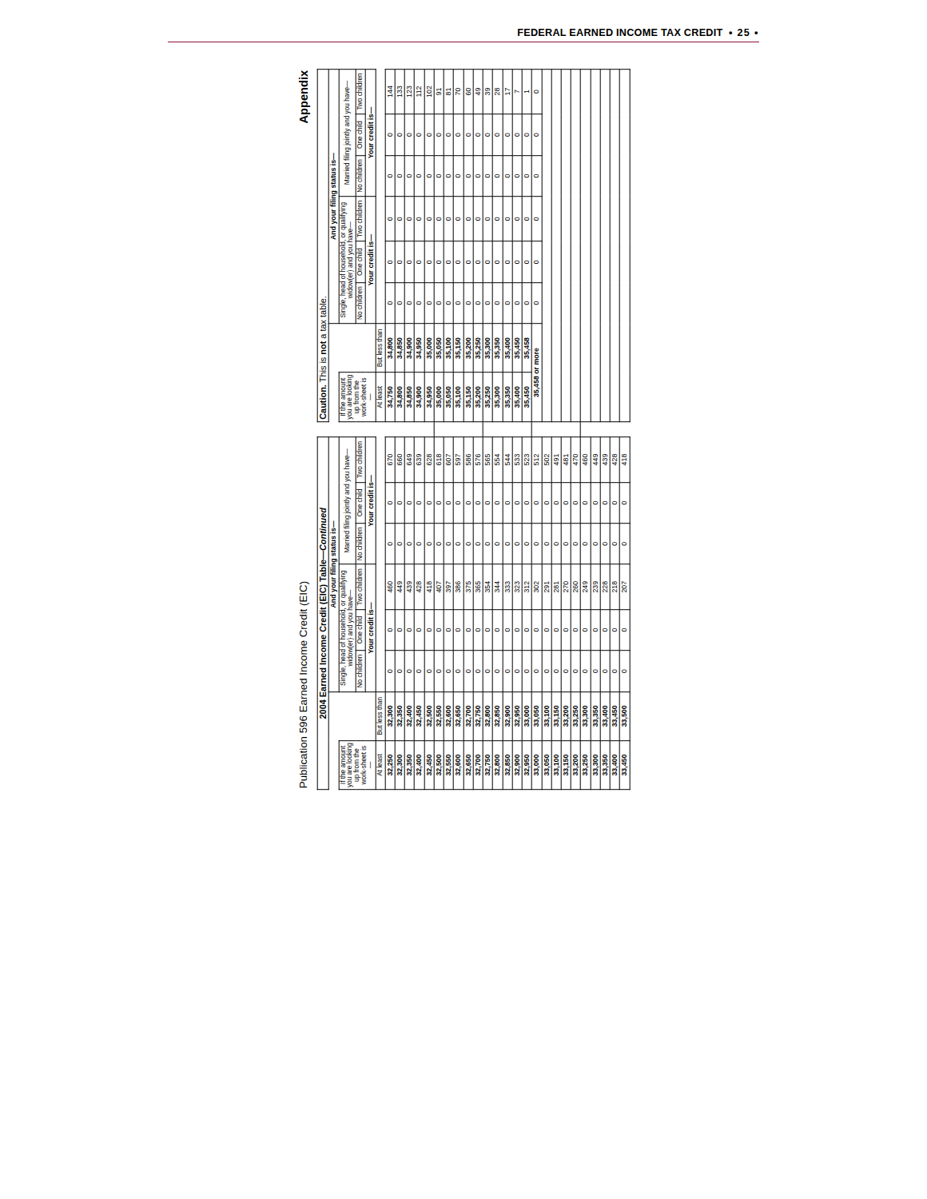FEDERAL EARNED INCOME TAX CREDIT • 25 •
Appendix
Publication 596 Earned Income Credit (EIC)
| 2004 Earned Income Credit (EIC) Table— Continued | | Caution. This is not a tax table. |
| | And your filing status is— | | | And your filing status is— |
| If the amount you are looking up from the work-sheet is— | | Single, head of household, or qualifying widow(er) and you have— | Married filing jointly and you have— | | If the amount you are looking up from the work-sheet is— | | Single, head of household, or qualifying widow(er) and you have— | Married filing jointly and you have— |
| No children | One child | Two children | No children | One child | Two children | | No children | One child | Two children | No children | One child | Two children |
| Your credit is— | Your credit is— | | Your credit is— | Your credit is— |
| At least | But less than | | | At least | But less than | |
| 32,250 | 32,300 | 0 | 0 | 460 | 0 | 0 | 670 | | 34,750 | 34,800 | 0 | 0 | 0 | 0 | 0 | 144 |
| 32,300 | 32,350 | 0 | 0 | 449 | 0 | 0 | 660 | | 34,800 | 34,850 | 0 | 0 | 0 | 0 | 0 | 133 |
| 32,350 | 32,400 | 0 | 0 | 439 | 0 | 0 | 649 | | 34,850 | 34,900 | 0 | 0 | 0 | 0 | 0 | 123 |
| 32,400 | 32,450 | 0 | 0 | 428 | 0 | 0 | 639 | | 34,900 | 34,950 | 0 | 0 | 0 | 0 | 0 | 112 |
| 32,450 | 32,500 | 0 | 0 | 418 | 0 | 0 | 628 | | 34,950 | 35,000 | 0 | 0 | 0 | 0 | 0 | 102 |
| 32,500 | 32,550 | 0 | 0 | 407 | 0 | 0 | 618 | | 35,000 | 35,050 | 0 | 0 | 0 | 0 | 0 | 91 |
| 32,550 | 32,600 | 0 | 0 | 397 | 0 | 0 | 607 | | 35,050 | 35,100 | 0 | 0 | 0 | 0 | 0 | 81 |
| 32,600 | 32,650 | 0 | 0 | 386 | 0 | 0 | 597 | | 35,100 | 35,150 | 0 | 0 | 0 | 0 | 0 | 70 |
| 32,650 | 32,700 | 0 | 0 | 375 | 0 | 0 | 586 | | 35,150 | 35,200 | 0 | 0 | 0 | 0 | 0 | 60 |
| 32,700 | 32,750 | 0 | 0 | 365 | 0 | 0 | 576 | | 35,200 | 35,250 | 0 | 0 | 0 | 0 | 0 | 49 |
| 32,750 | 32,800 | 0 | 0 | 354 | 0 | 0 | 565 | | 35,250 | 35,300 | 0 | 0 | 0 | 0 | 0 | 39 |
| 32,800 | 32,850 | 0 | 0 | 344 | 0 | 0 | 554 | | 35,300 | 35,350 | 0 | 0 | 0 | 0 | 0 | 28 |
| 32,850 | 32,900 | 0 | 0 | 333 | 0 | 0 | 544 | | 35,350 | 35,400 | 0 | 0 | 0 | 0 | 0 | 17 |
| 32,900 | 32,950 | 0 | 0 | 323 | 0 | 0 | 533 | | 35,400 | 35,450 | 0 | 0 | 0 | 0 | 0 | 7 |
| 32,950 | 33,000 | 0 | 0 | 312 | 0 | 0 | 523 | | 35,450 | 35,458 | 0 | 0 | 0 | 0 | 0 | 1 |
| 33,000 | 33,050 | 0 | 0 | 302 | 0 | 0 | 512 | | 35,458 or more | 0 | 0 | 0 | 0 | 0 | 0 |
| 33,050 | 33,100 | 0 | 0 | 291 | 0 | 0 | 502 | | |
| 33,100 | 33,150 | 0 | 0 | 281 | 0 | 0 | 491 | | |
| 33,150 | 33,200 | 0 | 0 | 270 | 0 | 0 | 481 | | |
| 33,200 | 33,250 | 0 | 0 | 260 | 0 | 0 | 470 | | |
| 33,250 | 33,300 | 0 | 0 | 249 | 0 | 0 | 460 | | |
| 33,300 | 33,350 | 0 | 0 | 239 | 0 | 0 | 449 | | |
| 33,350 | 33,400 | 0 | 0 | 228 | 0 | 0 | 439 | | |
| 33,400 | 33,450 | 0 | 0 | 218 | 0 | 0 | 428 | | |
| 33,450 | 33,500 | 0 | 0 | 207 | 0 | 0 | 418 | | |